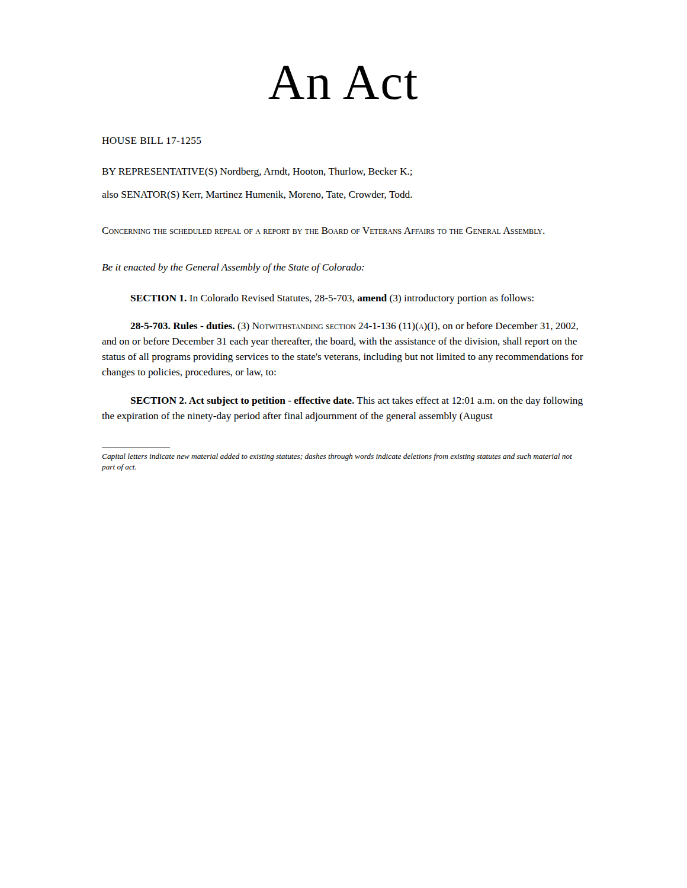An Act
HOUSE BILL 17-1255
BY REPRESENTATIVE(S) Nordberg, Arndt, Hooton, Thurlow, Becker K.;
also SENATOR(S) Kerr, Martinez Humenik, Moreno, Tate, Crowder, Todd.
Concerning the scheduled repeal of a report by the Board of Veterans Affairs to the General Assembly.
Be it enacted by the General Assembly of the State of Colorado:
SECTION 1. In Colorado Revised Statutes, 28-5-703, amend (3) introductory portion as follows:
28-5-703. Rules - duties. (3) Notwithstanding section 24-1-136 (11)(a)(I), on or before December 31, 2002, and on or before December 31 each year thereafter, the board, with the assistance of the division, shall report on the status of all programs providing services to the state's veterans, including but not limited to any recommendations for changes to policies, procedures, or law, to:
SECTION 2. Act subject to petition - effective date. This act takes effect at 12:01 a.m. on the day following the expiration of the ninety-day period after final adjournment of the general assembly (August
Capital letters indicate new material added to existing statutes; dashes through words indicate deletions from existing statutes and such material not part of act.